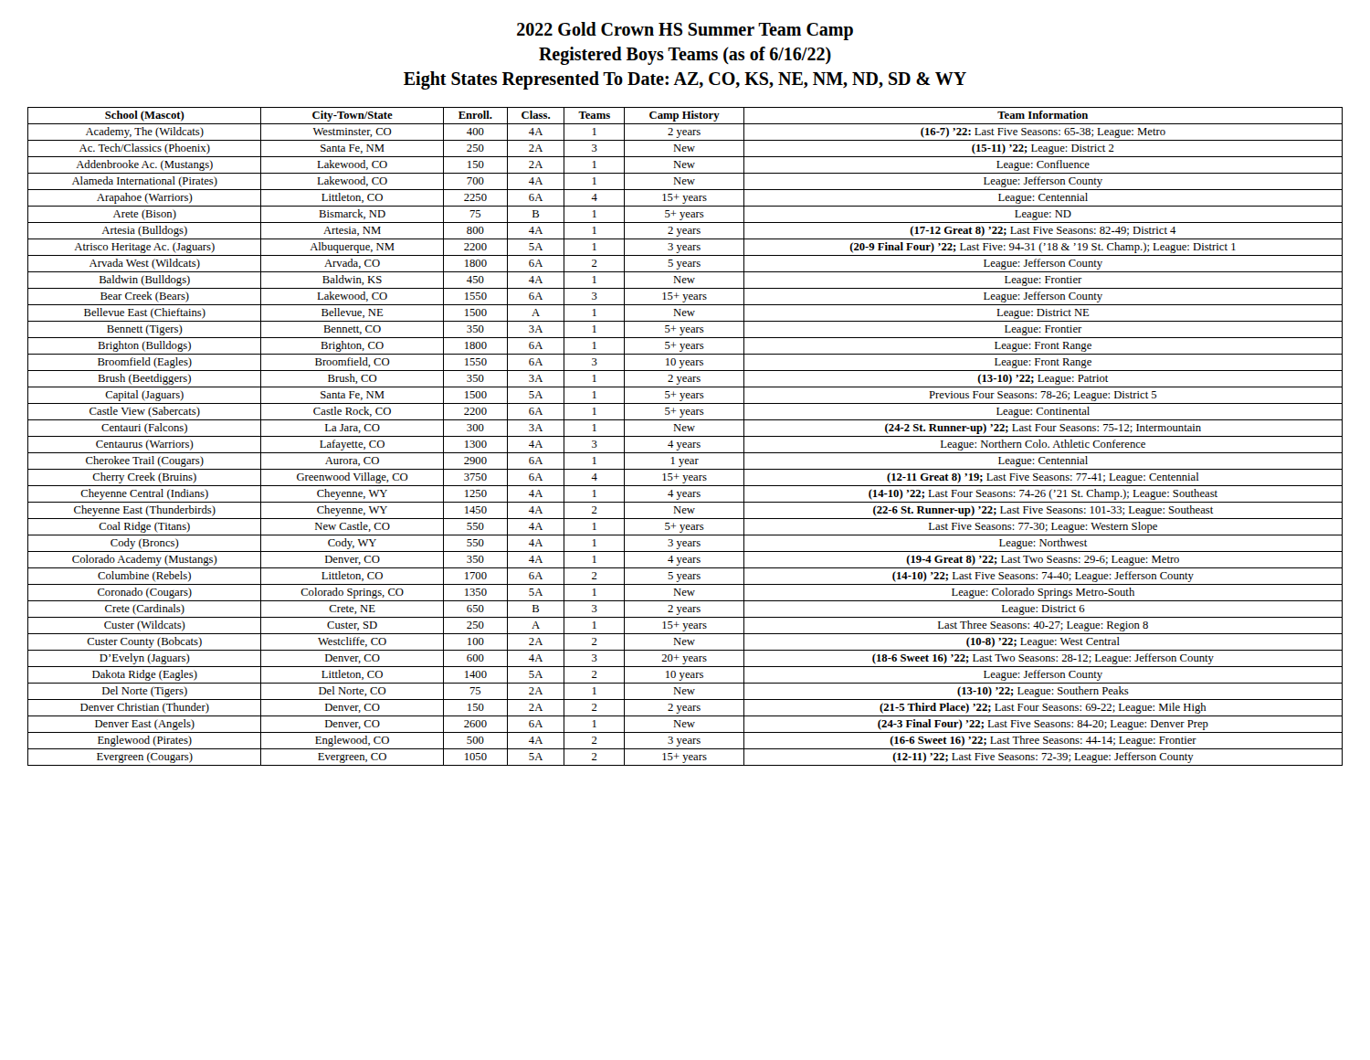2022 Gold Crown HS Summer Team Camp
Registered Boys Teams (as of 6/16/22)
Eight States Represented To Date: AZ, CO, KS, NE, NM, ND, SD & WY
Registered Boys Teams
| School (Mascot) | City-Town/State | Enroll. | Class. | Teams | Camp History | Team Information |
| --- | --- | --- | --- | --- | --- | --- |
| Academy, The (Wildcats) | Westminster, CO | 400 | 4A | 1 | 2 years | (16-7) ’22: Last Five Seasons: 65-38; League: Metro |
| Ac. Tech/Classics (Phoenix) | Santa Fe, NM | 250 | 2A | 3 | New | (15-11) ’22; League: District 2 |
| Addenbrooke Ac. (Mustangs) | Lakewood, CO | 150 | 2A | 1 | New | League: Confluence |
| Alameda International (Pirates) | Lakewood, CO | 700 | 4A | 1 | New | League: Jefferson County |
| Arapahoe (Warriors) | Littleton, CO | 2250 | 6A | 4 | 15+ years | League: Centennial |
| Arete (Bison) | Bismarck, ND | 75 | B | 1 | 5+ years | League: ND |
| Artesia (Bulldogs) | Artesia, NM | 800 | 4A | 1 | 2 years | (17-12 Great 8) ’22; Last Five Seasons: 82-49; District 4 |
| Atrisco Heritage Ac. (Jaguars) | Albuquerque, NM | 2200 | 5A | 1 | 3 years | (20-9 Final Four) ’22; Last Five: 94-31 (’18 & ’19 St. Champ.); League: District 1 |
| Arvada West (Wildcats) | Arvada, CO | 1800 | 6A | 2 | 5 years | League: Jefferson County |
| Baldwin (Bulldogs) | Baldwin, KS | 450 | 4A | 1 | New | League: Frontier |
| Bear Creek (Bears) | Lakewood, CO | 1550 | 6A | 3 | 15+ years | League: Jefferson County |
| Bellevue East (Chieftains) | Bellevue, NE | 1500 | A | 1 | New | League: District NE |
| Bennett (Tigers) | Bennett, CO | 350 | 3A | 1 | 5+ years | League: Frontier |
| Brighton (Bulldogs) | Brighton, CO | 1800 | 6A | 1 | 5+ years | League: Front Range |
| Broomfield (Eagles) | Broomfield, CO | 1550 | 6A | 3 | 10 years | League: Front Range |
| Brush (Beetdiggers) | Brush, CO | 350 | 3A | 1 | 2 years | (13-10) ’22; League: Patriot |
| Capital (Jaguars) | Santa Fe, NM | 1500 | 5A | 1 | 5+ years | Previous Four Seasons: 78-26; League: District 5 |
| Castle View (Sabercats) | Castle Rock, CO | 2200 | 6A | 1 | 5+ years | League: Continental |
| Centauri (Falcons) | La Jara, CO | 300 | 3A | 1 | New | (24-2 St. Runner-up) ’22; Last Four Seasons: 75-12; Intermountain |
| Centaurus (Warriors) | Lafayette, CO | 1300 | 4A | 3 | 4 years | League: Northern Colo. Athletic Conference |
| Cherokee Trail (Cougars) | Aurora, CO | 2900 | 6A | 1 | 1 year | League: Centennial |
| Cherry Creek (Bruins) | Greenwood Village, CO | 3750 | 6A | 4 | 15+ years | (12-11 Great 8) ’19; Last Five Seasons: 77-41; League: Centennial |
| Cheyenne Central (Indians) | Cheyenne, WY | 1250 | 4A | 1 | 4 years | (14-10) ’22; Last Four Seasons: 74-26 (’21 St. Champ.); League: Southeast |
| Cheyenne East (Thunderbirds) | Cheyenne, WY | 1450 | 4A | 2 | New | (22-6 St. Runner-up) ’22; Last Five Seasons: 101-33; League: Southeast |
| Coal Ridge (Titans) | New Castle, CO | 550 | 4A | 1 | 5+ years | Last Five Seasons: 77-30; League: Western Slope |
| Cody (Broncs) | Cody, WY | 550 | 4A | 1 | 3 years | League: Northwest |
| Colorado Academy (Mustangs) | Denver, CO | 350 | 4A | 1 | 4 years | (19-4 Great 8) ’22; Last Two Seasns: 29-6; League: Metro |
| Columbine (Rebels) | Littleton, CO | 1700 | 6A | 2 | 5 years | (14-10) ’22; Last Five Seasons: 74-40; League: Jefferson County |
| Coronado (Cougars) | Colorado Springs, CO | 1350 | 5A | 1 | New | League: Colorado Springs Metro-South |
| Crete (Cardinals) | Crete, NE | 650 | B | 3 | 2 years | League: District 6 |
| Custer (Wildcats) | Custer, SD | 250 | A | 1 | 15+ years | Last Three Seasons: 40-27; League: Region 8 |
| Custer County (Bobcats) | Westcliffe, CO | 100 | 2A | 2 | New | (10-8) ’22; League: West Central |
| D’Evelyn (Jaguars) | Denver, CO | 600 | 4A | 3 | 20+ years | (18-6 Sweet 16) ’22; Last Two Seasons: 28-12; League: Jefferson County |
| Dakota Ridge (Eagles) | Littleton, CO | 1400 | 5A | 2 | 10 years | League: Jefferson County |
| Del Norte (Tigers) | Del Norte, CO | 75 | 2A | 1 | New | (13-10) ’22; League: Southern Peaks |
| Denver Christian (Thunder) | Denver, CO | 150 | 2A | 2 | 2 years | (21-5 Third Place) ’22; Last Four Seasons: 69-22; League: Mile High |
| Denver East (Angels) | Denver, CO | 2600 | 6A | 1 | New | (24-3 Final Four) ’22; Last Five Seasons: 84-20; League: Denver Prep |
| Englewood (Pirates) | Englewood, CO | 500 | 4A | 2 | 3 years | (16-6 Sweet 16) ’22; Last Three Seasons: 44-14; League: Frontier |
| Evergreen (Cougars) | Evergreen, CO | 1050 | 5A | 2 | 15+ years | (12-11) ’22; Last Five Seasons: 72-39; League: Jefferson County |